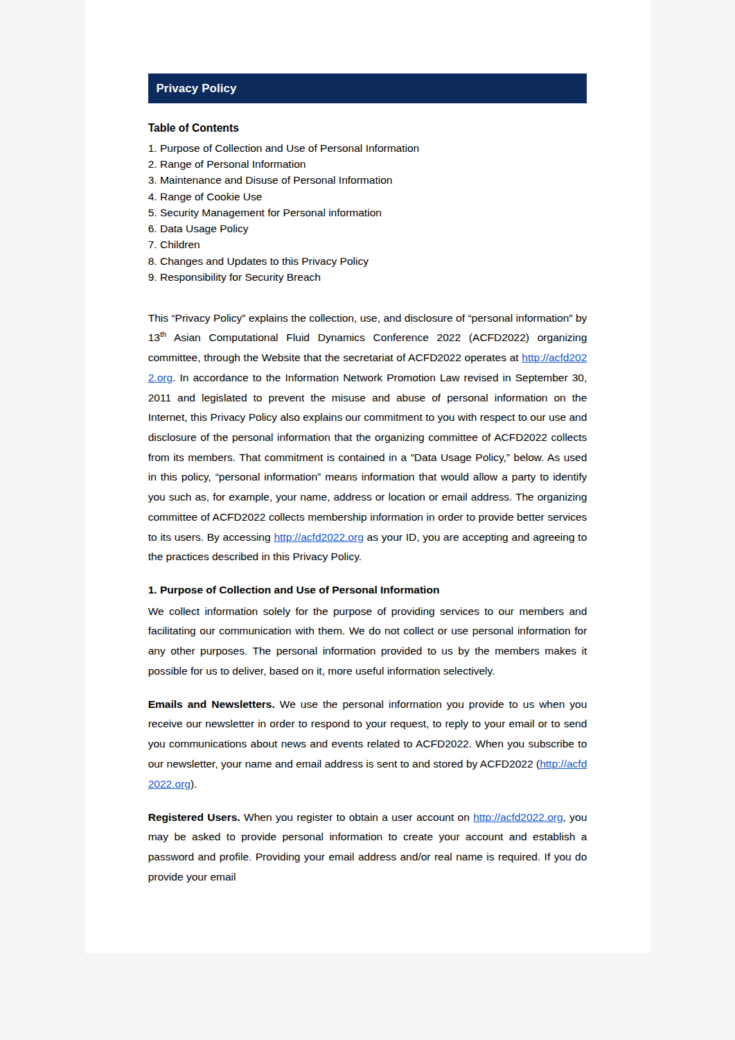Privacy Policy
Table of Contents
1. Purpose of Collection and Use of Personal Information
2. Range of Personal Information
3. Maintenance and Disuse of Personal Information
4. Range of Cookie Use
5. Security Management for Personal information
6. Data Usage Policy
7. Children
8. Changes and Updates to this Privacy Policy
9. Responsibility for Security Breach
This “Privacy Policy” explains the collection, use, and disclosure of “personal information” by 13th Asian Computational Fluid Dynamics Conference 2022 (ACFD2022) organizing committee, through the Website that the secretariat of ACFD2022 operates at http://acfd2022.org. In accordance to the Information Network Promotion Law revised in September 30, 2011 and legislated to prevent the misuse and abuse of personal information on the Internet, this Privacy Policy also explains our commitment to you with respect to our use and disclosure of the personal information that the organizing committee of ACFD2022 collects from its members. That commitment is contained in a “Data Usage Policy,” below. As used in this policy, “personal information” means information that would allow a party to identify you such as, for example, your name, address or location or email address. The organizing committee of ACFD2022 collects membership information in order to provide better services to its users. By accessing http://acfd2022.org as your ID, you are accepting and agreeing to the practices described in this Privacy Policy.
1. Purpose of Collection and Use of Personal Information
We collect information solely for the purpose of providing services to our members and facilitating our communication with them. We do not collect or use personal information for any other purposes. The personal information provided to us by the members makes it possible for us to deliver, based on it, more useful information selectively.
Emails and Newsletters. We use the personal information you provide to us when you receive our newsletter in order to respond to your request, to reply to your email or to send you communications about news and events related to ACFD2022. When you subscribe to our newsletter, your name and email address is sent to and stored by ACFD2022 (http://acfd2022.org).
Registered Users. When you register to obtain a user account on http://acfd2022.org, you may be asked to provide personal information to create your account and establish a password and profile. Providing your email address and/or real name is required. If you do provide your email